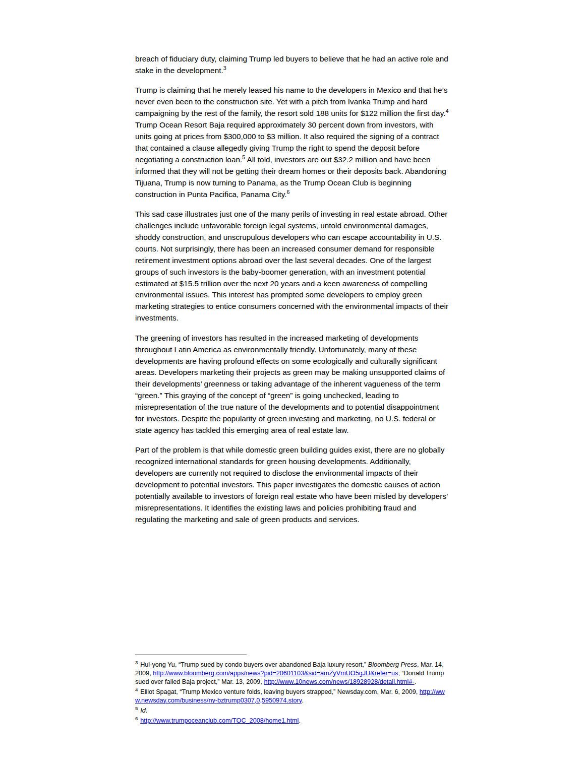breach of fiduciary duty, claiming Trump led buyers to believe that he had an active role and stake in the development.3
Trump is claiming that he merely leased his name to the developers in Mexico and that he’s never even been to the construction site. Yet with a pitch from Ivanka Trump and hard campaigning by the rest of the family, the resort sold 188 units for $122 million the first day.4 Trump Ocean Resort Baja required approximately 30 percent down from investors, with units going at prices from $300,000 to $3 million. It also required the signing of a contract that contained a clause allegedly giving Trump the right to spend the deposit before negotiating a construction loan.5 All told, investors are out $32.2 million and have been informed that they will not be getting their dream homes or their deposits back. Abandoning Tijuana, Trump is now turning to Panama, as the Trump Ocean Club is beginning construction in Punta Pacifica, Panama City.6
This sad case illustrates just one of the many perils of investing in real estate abroad. Other challenges include unfavorable foreign legal systems, untold environmental damages, shoddy construction, and unscrupulous developers who can escape accountability in U.S. courts. Not surprisingly, there has been an increased consumer demand for responsible retirement investment options abroad over the last several decades. One of the largest groups of such investors is the baby-boomer generation, with an investment potential estimated at $15.5 trillion over the next 20 years and a keen awareness of compelling environmental issues. This interest has prompted some developers to employ green marketing strategies to entice consumers concerned with the environmental impacts of their investments.
The greening of investors has resulted in the increased marketing of developments throughout Latin America as environmentally friendly. Unfortunately, many of these developments are having profound effects on some ecologically and culturally significant areas. Developers marketing their projects as green may be making unsupported claims of their developments’ greenness or taking advantage of the inherent vagueness of the term “green.” This graying of the concept of “green” is going unchecked, leading to misrepresentation of the true nature of the developments and to potential disappointment for investors. Despite the popularity of green investing and marketing, no U.S. federal or state agency has tackled this emerging area of real estate law.
Part of the problem is that while domestic green building guides exist, there are no globally recognized international standards for green housing developments. Additionally, developers are currently not required to disclose the environmental impacts of their development to potential investors. This paper investigates the domestic causes of action potentially available to investors of foreign real estate who have been misled by developers’ misrepresentations. It identifies the existing laws and policies prohibiting fraud and regulating the marketing and sale of green products and services.
3 Hui-yong Yu, “Trump sued by condo buyers over abandoned Baja luxury resort,” Bloomberg Press, Mar. 14, 2009, http://www.bloomberg.com/apps/news?pid=20601103&sid=amZyVmUO5gJU&refer=us; “Donald Trump sued over failed Baja project,” Mar. 13, 2009, http://www.10news.com/news/18928928/detail.html#-.
4 Elliot Spagat, “Trump Mexico venture folds, leaving buyers strapped,” Newsday.com, Mar. 6, 2009, http://www.newsday.com/business/ny-bztrump0307,0,5950974.story.
5 Id.
6 http://www.trumpoceanclub.com/TOC_2008/home1.html.